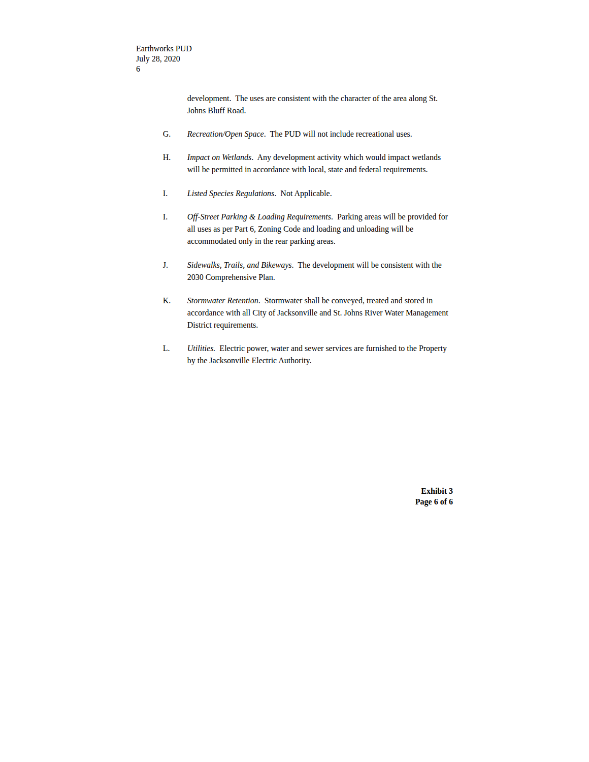Earthworks PUD
July 28, 2020
6
development. The uses are consistent with the character of the area along St. Johns Bluff Road.
G. Recreation/Open Space. The PUD will not include recreational uses.
H. Impact on Wetlands. Any development activity which would impact wetlands will be permitted in accordance with local, state and federal requirements.
I. Listed Species Regulations. Not Applicable.
I. Off-Street Parking & Loading Requirements. Parking areas will be provided for all uses as per Part 6, Zoning Code and loading and unloading will be accommodated only in the rear parking areas.
J. Sidewalks, Trails, and Bikeways. The development will be consistent with the 2030 Comprehensive Plan.
K. Stormwater Retention. Stormwater shall be conveyed, treated and stored in accordance with all City of Jacksonville and St. Johns River Water Management District requirements.
L. Utilities. Electric power, water and sewer services are furnished to the Property by the Jacksonville Electric Authority.
Exhibit 3
Page 6 of 6